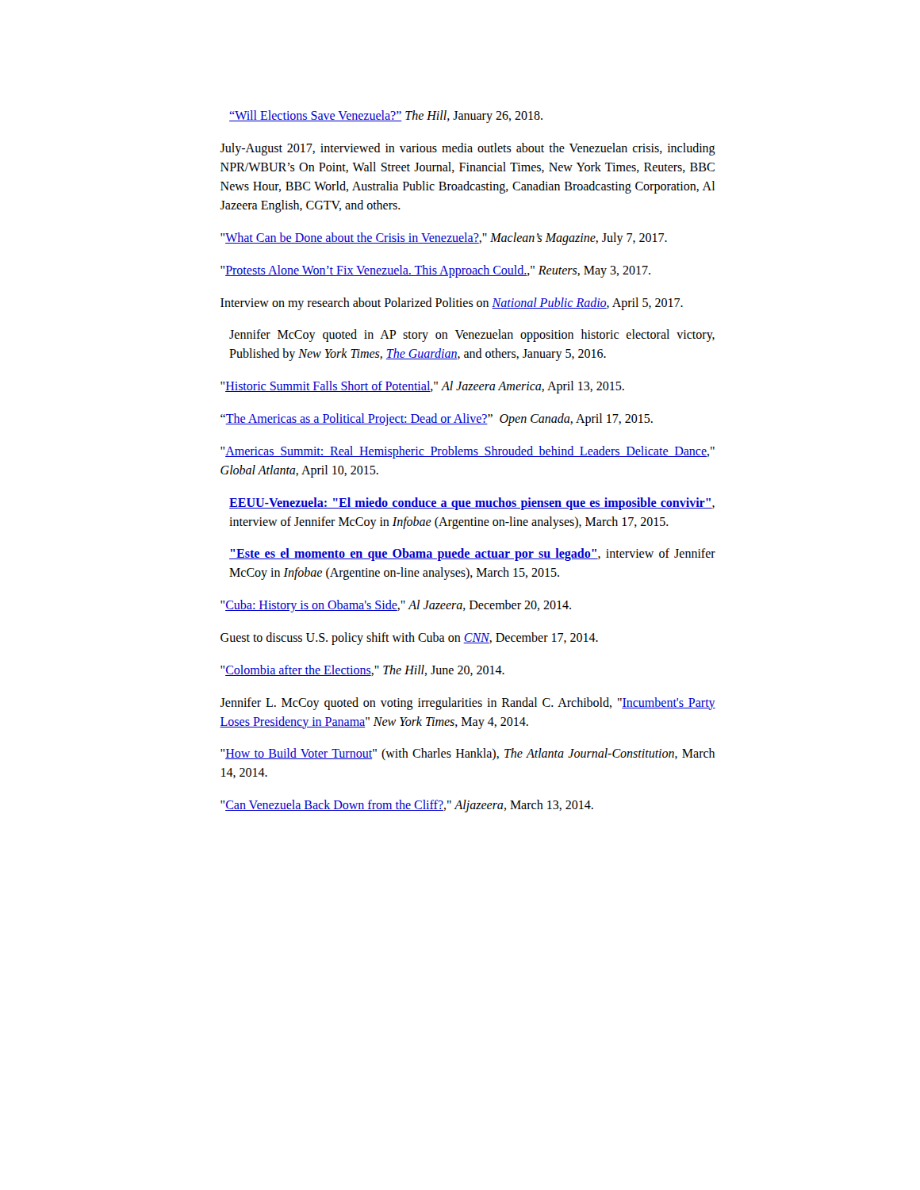“Will Elections Save Venezuela?” The Hill, January 26, 2018.
July-August 2017, interviewed in various media outlets about the Venezuelan crisis, including NPR/WBUR’s On Point, Wall Street Journal, Financial Times, New York Times, Reuters, BBC News Hour, BBC World, Australia Public Broadcasting, Canadian Broadcasting Corporation, Al Jazeera English, CGTV, and others.
"What Can be Done about the Crisis in Venezuela?," Maclean’s Magazine, July 7, 2017.
"Protests Alone Won’t Fix Venezuela. This Approach Could.," Reuters, May 3, 2017.
Interview on my research about Polarized Polities on National Public Radio, April 5, 2017.
Jennifer McCoy quoted in AP story on Venezuelan opposition historic electoral victory, Published by New York Times, The Guardian, and others, January 5, 2016.
"Historic Summit Falls Short of Potential," Al Jazeera America, April 13, 2015.
“The Americas as a Political Project: Dead or Alive?” Open Canada, April 17, 2015.
"Americas Summit: Real Hemispheric Problems Shrouded behind Leaders Delicate Dance," Global Atlanta, April 10, 2015.
EEUU-Venezuela: "El miedo conduce a que muchos piensen que es imposible convivir", interview of Jennifer McCoy in Infobae (Argentine on-line analyses), March 17, 2015.
"Este es el momento en que Obama puede actuar por su legado", interview of Jennifer McCoy in Infobae (Argentine on-line analyses), March 15, 2015.
"Cuba: History is on Obama's Side," Al Jazeera, December 20, 2014.
Guest to discuss U.S. policy shift with Cuba on CNN, December 17, 2014.
"Colombia after the Elections," The Hill, June 20, 2014.
Jennifer L. McCoy quoted on voting irregularities in Randal C. Archibold, "Incumbent's Party Loses Presidency in Panama" New York Times, May 4, 2014.
"How to Build Voter Turnout" (with Charles Hankla), The Atlanta Journal-Constitution, March 14, 2014.
"Can Venezuela Back Down from the Cliff?," Aljazeera, March 13, 2014.